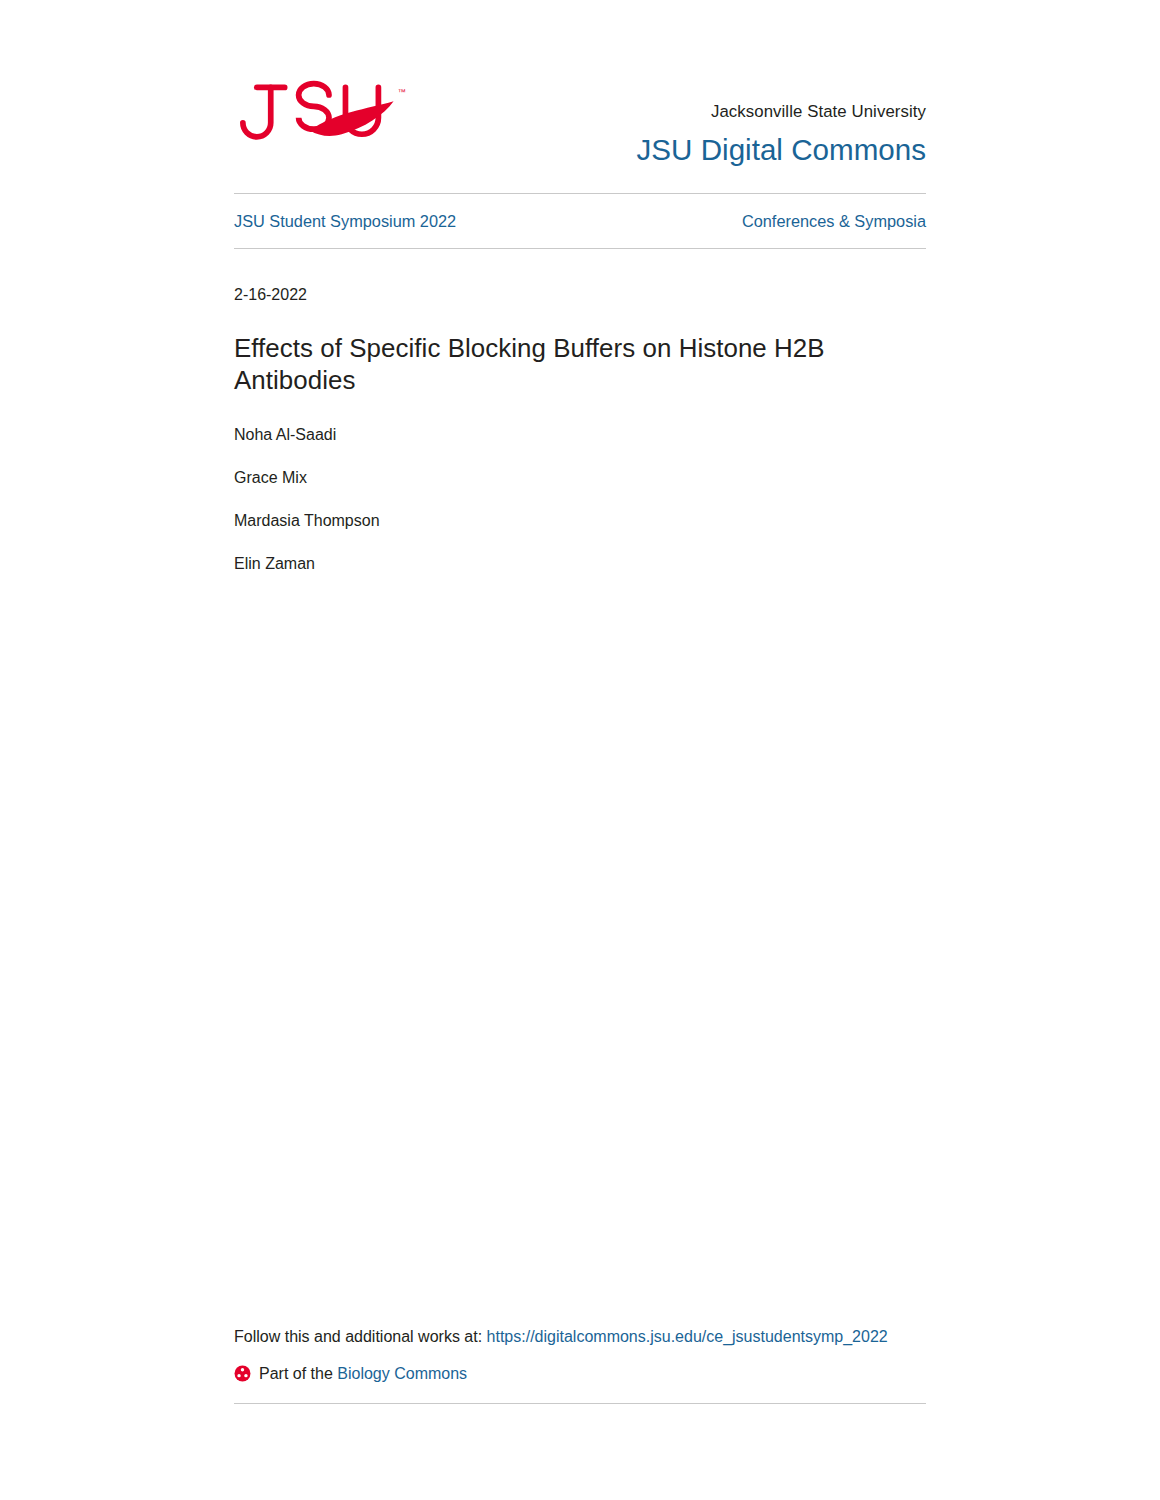™
Jacksonville State University
JSU Digital Commons
JSU Student Symposium 2022 Conferences & Symposia
2-16-2022
Effects of Specific Blocking Buffers on Histone H2B Antibodies
Noha Al-Saadi
Grace Mix
Mardasia Thompson
Elin Zaman
Follow this and additional works at: https://digitalcommons.jsu.edu/ce_jsustudentsymp_2022
Part of the Biology Commons